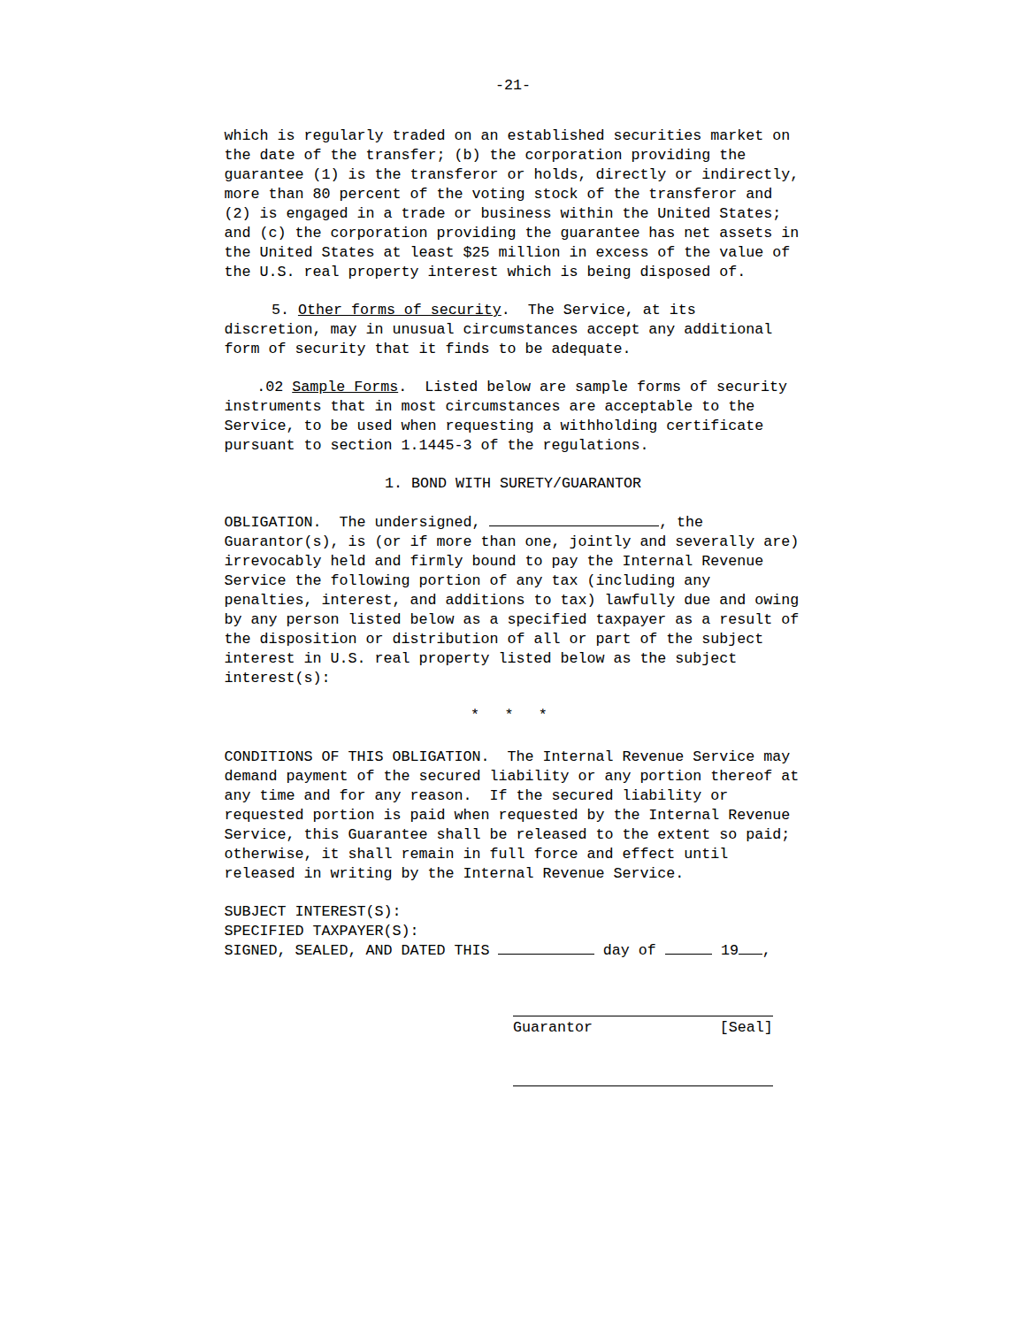-21-
which is regularly traded on an established securities market on the date of the transfer; (b) the corporation providing the guarantee (1) is the transferor or holds, directly or indirectly, more than 80 percent of the voting stock of the transferor and (2) is engaged in a trade or business within the United States; and (c) the corporation providing the guarantee has net assets in the United States at least $25 million in excess of the value of the U.S. real property interest which is being disposed of.
5. Other forms of security. The Service, at its discretion, may in unusual circumstances accept any additional form of security that it finds to be adequate.
.02 Sample Forms. Listed below are sample forms of security instruments that in most circumstances are acceptable to the Service, to be used when requesting a withholding certificate pursuant to section 1.1445-3 of the regulations.
1. BOND WITH SURETY/GUARANTOR
OBLIGATION. The undersigned, , the Guarantor(s), is (or if more than one, jointly and severally are) irrevocably held and firmly bound to pay the Internal Revenue Service the following portion of any tax (including any penalties, interest, and additions to tax) lawfully due and owing by any person listed below as a specified taxpayer as a result of the disposition or distribution of all or part of the subject interest in U.S. real property listed below as the subject interest(s):
* * *
CONDITIONS OF THIS OBLIGATION. The Internal Revenue Service may demand payment of the secured liability or any portion thereof at any time and for any reason. If the secured liability or requested portion is paid when requested by the Internal Revenue Service, this Guarantee shall be released to the extent so paid; otherwise, it shall remain in full force and effect until released in writing by the Internal Revenue Service.
SUBJECT INTEREST(S):
SPECIFIED TAXPAYER(S):
SIGNED, SEALED, AND DATED THIS day of 19 ,
Guarantor[Seal]